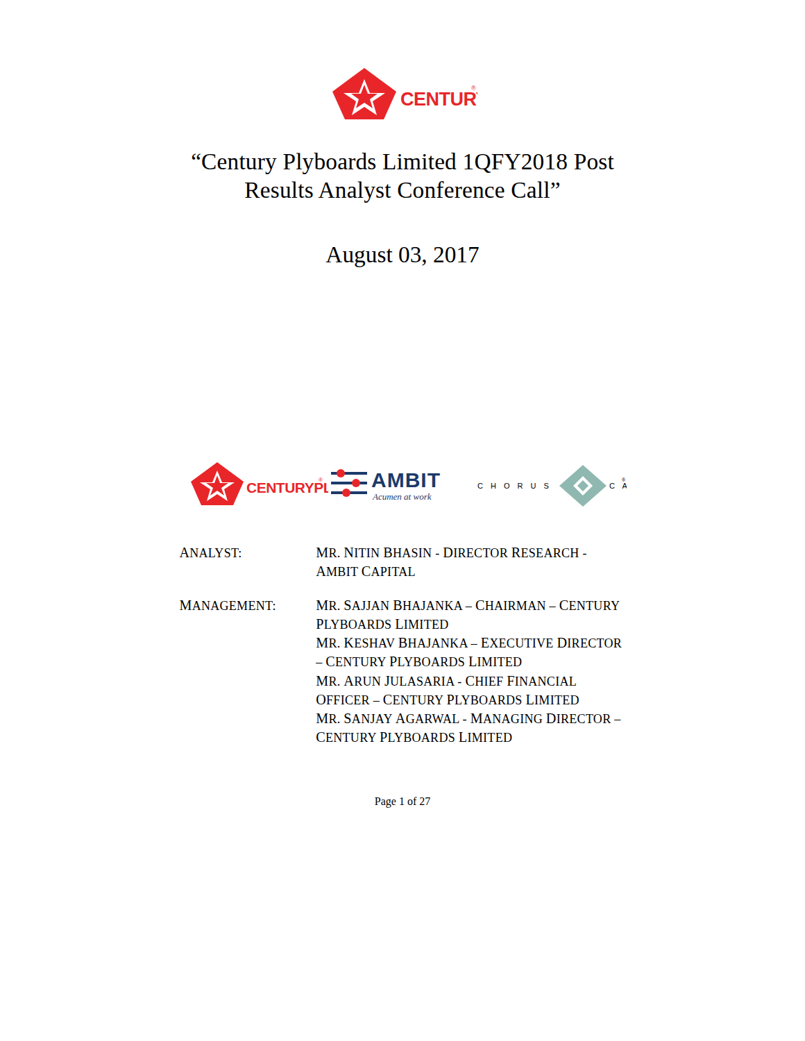CENTURYPLY ®
“Century Plyboards Limited 1QFY2018 Post Results Analyst Conference Call”
August 03, 2017
CENTURYPLY ®
AMBIT Acumen at work
C H O R U S C A L L ®
| A NALYST: | M R. N ITIN B HASIN - D IRECTOR R ESEARCH - A MBIT C APITAL |
| M ANAGEMENT: | M R. S AJJAN B HAJANKA – C HAIRMAN – C ENTURY P LYBOARDS L IMITED M R. K ESHAV B HAJANKA – E XECUTIVE D IRECTOR – C ENTURY P LYBOARDS L IMITED M R. A RUN J ULASARIA - C HIEF F INANCIAL O FFICER – C ENTURY P LYBOARDS L IMITED M R. S ANJAY A GARWAL - M ANAGING D IRECTOR – C ENTURY P LYBOARDS L IMITED |
Page 1 of 27